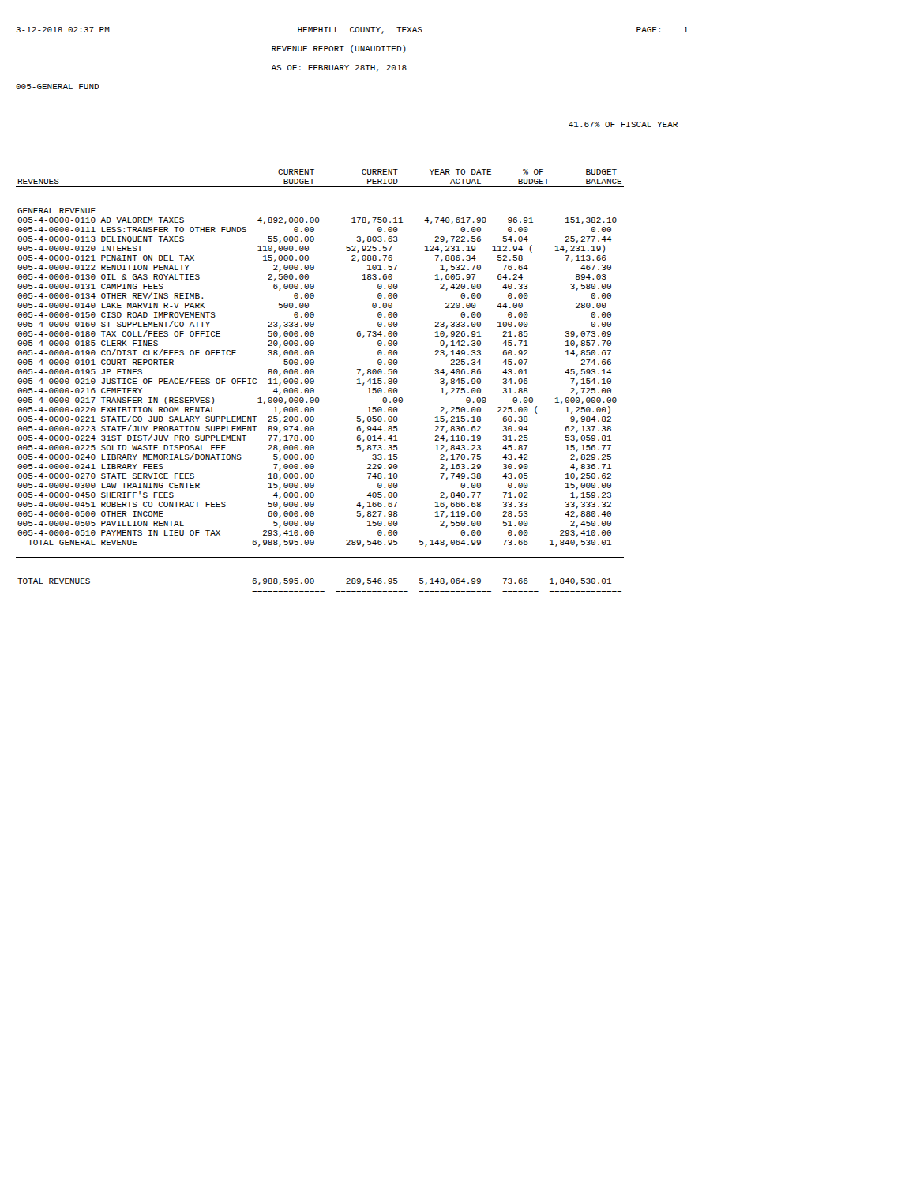3-12-2018 02:37 PM HEMPHILL COUNTY, TEXAS PAGE: 1
REVENUE REPORT (UNAUDITED)
AS OF: FEBRUARY 28TH, 2018
005-GENERAL FUND
41.67% OF FISCAL YEAR
| CURRENT CURRENT YEAR TO DATE % OF BUDGET |
| REVENUES BUDGET PERIOD ACTUAL BUDGET BALANCE |
| GENERAL REVENUE |
| 005-4-0000-0110 AD VALOREM TAXES 4,892,000.00 178,750.11 4,740,617.90 96.91 151,382.10 |
| 005-4-0000-0111 LESS:TRANSFER TO OTHER FUNDS 0.00 0.00 0.00 0.00 0.00 |
| 005-4-0000-0113 DELINQUENT TAXES 55,000.00 3,803.63 29,722.56 54.04 25,277.44 |
| 005-4-0000-0120 INTEREST 110,000.00 52,925.57 124,231.19 112.94 ( 14,231.19) |
| 005-4-0000-0121 PEN&INT ON DEL TAX 15,000.00 2,088.76 7,886.34 52.58 7,113.66 |
| 005-4-0000-0122 RENDITION PENALTY 2,000.00 101.57 1,532.70 76.64 467.30 |
| 005-4-0000-0130 OIL & GAS ROYALTIES 2,500.00 183.60 1,605.97 64.24 894.03 |
| 005-4-0000-0131 CAMPING FEES 6,000.00 0.00 2,420.00 40.33 3,580.00 |
| 005-4-0000-0134 OTHER REV/INS REIMB. 0.00 0.00 0.00 0.00 0.00 |
| 005-4-0000-0140 LAKE MARVIN R-V PARK 500.00 0.00 220.00 44.00 280.00 |
| 005-4-0000-0150 CISD ROAD IMPROVEMENTS 0.00 0.00 0.00 0.00 0.00 |
| 005-4-0000-0160 ST SUPPLEMENT/CO ATTY 23,333.00 0.00 23,333.00 100.00 0.00 |
| 005-4-0000-0180 TAX COLL/FEES OF OFFICE 50,000.00 6,734.00 10,926.91 21.85 39,073.09 |
| 005-4-0000-0185 CLERK FINES 20,000.00 0.00 9,142.30 45.71 10,857.70 |
| 005-4-0000-0190 CO/DIST CLK/FEES OF OFFICE 38,000.00 0.00 23,149.33 60.92 14,850.67 |
| 005-4-0000-0191 COURT REPORTER 500.00 0.00 225.34 45.07 274.66 |
| 005-4-0000-0195 JP FINES 80,000.00 7,800.50 34,406.86 43.01 45,593.14 |
| 005-4-0000-0210 JUSTICE OF PEACE/FEES OF OFFIC 11,000.00 1,415.80 3,845.90 34.96 7,154.10 |
| 005-4-0000-0216 CEMETERY 4,000.00 150.00 1,275.00 31.88 2,725.00 |
| 005-4-0000-0217 TRANSFER IN (RESERVES) 1,000,000.00 0.00 0.00 0.00 1,000,000.00 |
| 005-4-0000-0220 EXHIBITION ROOM RENTAL 1,000.00 150.00 2,250.00 225.00 ( 1,250.00) |
| 005-4-0000-0221 STATE/CO JUD SALARY SUPPLEMENT 25,200.00 5,050.00 15,215.18 60.38 9,984.82 |
| 005-4-0000-0223 STATE/JUV PROBATION SUPPLEMENT 89,974.00 6,944.85 27,836.62 30.94 62,137.38 |
| 005-4-0000-0224 31ST DIST/JUV PRO SUPPLEMENT 77,178.00 6,014.41 24,118.19 31.25 53,059.81 |
| 005-4-0000-0225 SOLID WASTE DISPOSAL FEE 28,000.00 5,873.35 12,843.23 45.87 15,156.77 |
| 005-4-0000-0240 LIBRARY MEMORIALS/DONATIONS 5,000.00 33.15 2,170.75 43.42 2,829.25 |
| 005-4-0000-0241 LIBRARY FEES 7,000.00 229.90 2,163.29 30.90 4,836.71 |
| 005-4-0000-0270 STATE SERVICE FEES 18,000.00 748.10 7,749.38 43.05 10,250.62 |
| 005-4-0000-0300 LAW TRAINING CENTER 15,000.00 0.00 0.00 0.00 15,000.00 |
| 005-4-0000-0450 SHERIFF'S FEES 4,000.00 405.00 2,840.77 71.02 1,159.23 |
| 005-4-0000-0451 ROBERTS CO CONTRACT FEES 50,000.00 4,166.67 16,666.68 33.33 33,333.32 |
| 005-4-0000-0500 OTHER INCOME 60,000.00 5,827.98 17,119.60 28.53 42,880.40 |
| 005-4-0000-0505 PAVILLION RENTAL 5,000.00 150.00 2,550.00 51.00 2,450.00 |
| 005-4-0000-0510 PAYMENTS IN LIEU OF TAX 293,410.00 0.00 0.00 0.00 293,410.00 |
| TOTAL GENERAL REVENUE 6,988,595.00 289,546.95 5,148,064.99 73.66 1,840,530.01 |
| TOTAL REVENUES 6,988,595.00 289,546.95 5,148,064.99 73.66 1,840,530.01 |
| ============== ============== ============== ======= ============== |